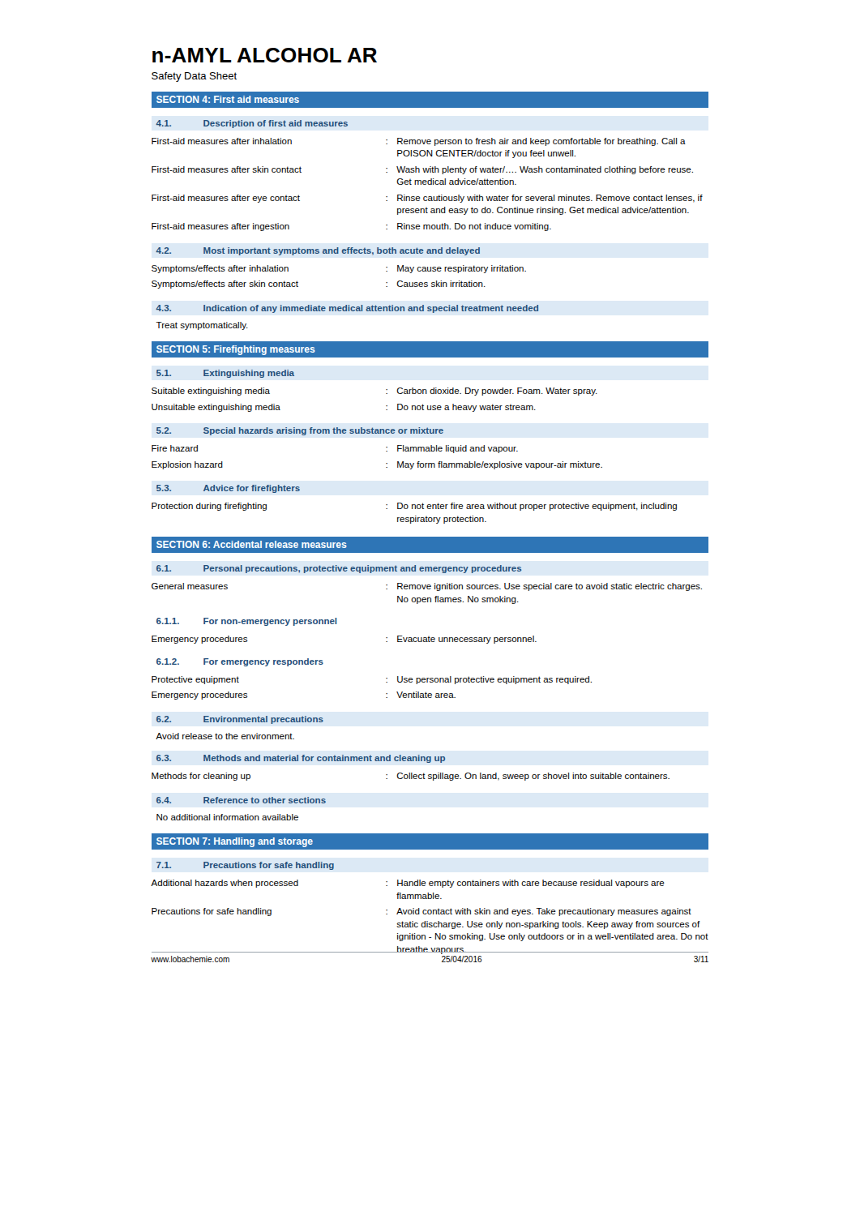n-AMYL ALCOHOL AR
Safety Data Sheet
SECTION 4: First aid measures
4.1. Description of first aid measures
| First-aid measures after inhalation | : | Remove person to fresh air and keep comfortable for breathing. Call a POISON CENTER/doctor if you feel unwell. |
| First-aid measures after skin contact | : | Wash with plenty of water/…. Wash contaminated clothing before reuse. Get medical advice/attention. |
| First-aid measures after eye contact | : | Rinse cautiously with water for several minutes. Remove contact lenses, if present and easy to do. Continue rinsing. Get medical advice/attention. |
| First-aid measures after ingestion | : | Rinse mouth. Do not induce vomiting. |
4.2. Most important symptoms and effects, both acute and delayed
| Symptoms/effects after inhalation | : | May cause respiratory irritation. |
| Symptoms/effects after skin contact | : | Causes skin irritation. |
4.3. Indication of any immediate medical attention and special treatment needed
Treat symptomatically.
SECTION 5: Firefighting measures
5.1. Extinguishing media
| Suitable extinguishing media | : | Carbon dioxide. Dry powder. Foam. Water spray. |
| Unsuitable extinguishing media | : | Do not use a heavy water stream. |
5.2. Special hazards arising from the substance or mixture
| Fire hazard | : | Flammable liquid and vapour. |
| Explosion hazard | : | May form flammable/explosive vapour-air mixture. |
5.3. Advice for firefighters
| Protection during firefighting | : | Do not enter fire area without proper protective equipment, including respiratory protection. |
SECTION 6: Accidental release measures
6.1. Personal precautions, protective equipment and emergency procedures
| General measures | : | Remove ignition sources. Use special care to avoid static electric charges. No open flames. No smoking. |
6.1.1. For non-emergency personnel
| Emergency procedures | : | Evacuate unnecessary personnel. |
6.1.2. For emergency responders
| Protective equipment | : | Use personal protective equipment as required. |
| Emergency procedures | : | Ventilate area. |
6.2. Environmental precautions
Avoid release to the environment.
6.3. Methods and material for containment and cleaning up
| Methods for cleaning up | : | Collect spillage. On land, sweep or shovel into suitable containers. |
6.4. Reference to other sections
No additional information available
SECTION 7: Handling and storage
7.1. Precautions for safe handling
| Additional hazards when processed | : | Handle empty containers with care because residual vapours are flammable. |
| Precautions for safe handling | : | Avoid contact with skin and eyes. Take precautionary measures against static discharge. Use only non-sparking tools. Keep away from sources of ignition - No smoking. Use only outdoors or in a well-ventilated area. Do not breathe vapours. |
www.lobachemie.com 25/04/2016 3/11